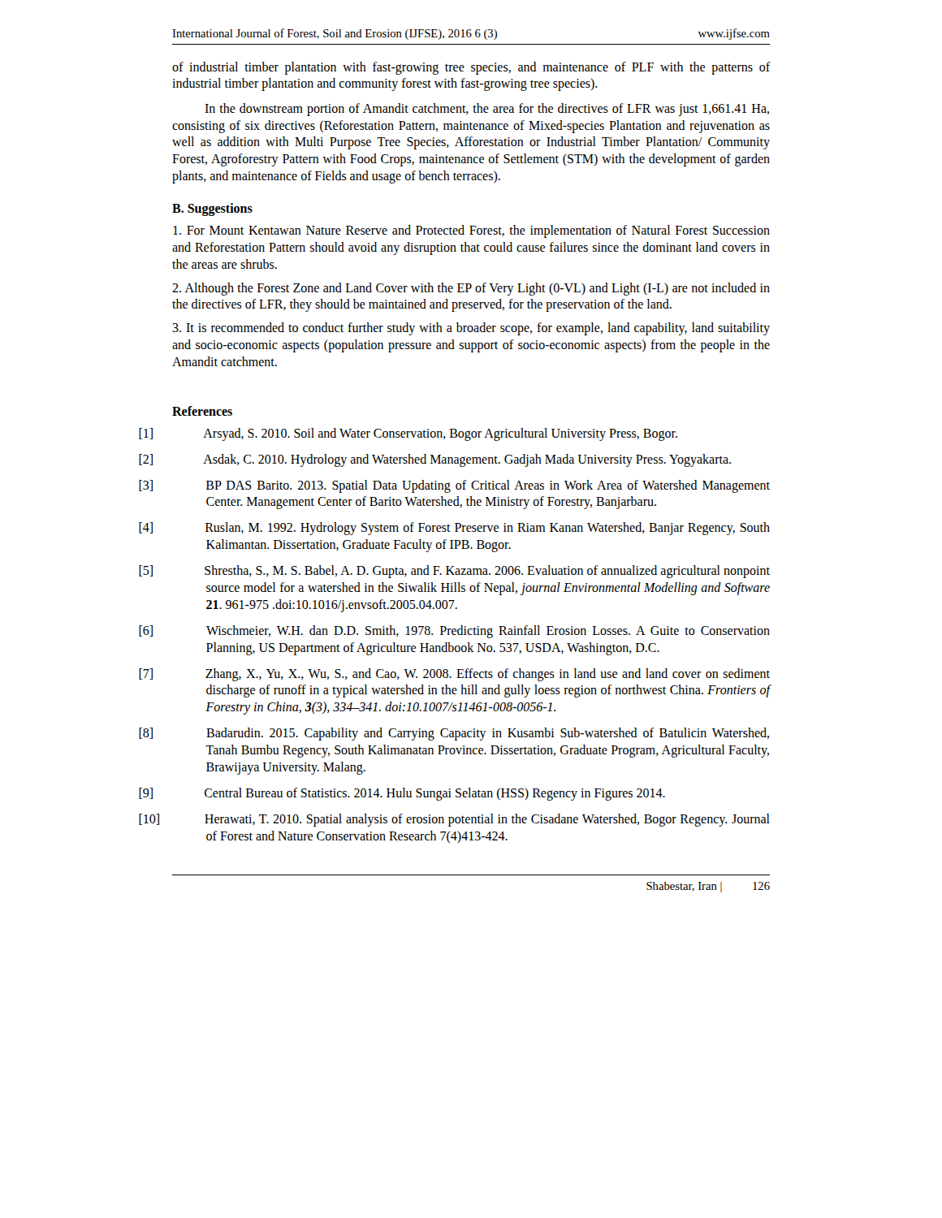International Journal of Forest, Soil and Erosion (IJFSE), 2016 6 (3) www.ijfse.com
of industrial timber plantation with fast-growing tree species, and maintenance of PLF with the patterns of industrial timber plantation and community forest with fast-growing tree species).
In the downstream portion of Amandit catchment, the area for the directives of LFR was just 1,661.41 Ha, consisting of six directives (Reforestation Pattern, maintenance of Mixed-species Plantation and rejuvenation as well as addition with Multi Purpose Tree Species, Afforestation or Industrial Timber Plantation/ Community Forest, Agroforestry Pattern with Food Crops, maintenance of Settlement (STM) with the development of garden plants, and maintenance of Fields and usage of bench terraces).
B. Suggestions
1. For Mount Kentawan Nature Reserve and Protected Forest, the implementation of Natural Forest Succession and Reforestation Pattern should avoid any disruption that could cause failures since the dominant land covers in the areas are shrubs.
2. Although the Forest Zone and Land Cover with the EP of Very Light (0-VL) and Light (I-L) are not included in the directives of LFR, they should be maintained and preserved, for the preservation of the land.
3. It is recommended to conduct further study with a broader scope, for example, land capability, land suitability and socio-economic aspects (population pressure and support of socio-economic aspects) from the people in the Amandit catchment.
References
[1] Arsyad, S. 2010. Soil and Water Conservation, Bogor Agricultural University Press, Bogor.
[2] Asdak, C. 2010. Hydrology and Watershed Management. Gadjah Mada University Press. Yogyakarta.
[3] BP DAS Barito. 2013. Spatial Data Updating of Critical Areas in Work Area of Watershed Management Center. Management Center of Barito Watershed, the Ministry of Forestry, Banjarbaru.
[4] Ruslan, M. 1992. Hydrology System of Forest Preserve in Riam Kanan Watershed, Banjar Regency, South Kalimantan. Dissertation, Graduate Faculty of IPB. Bogor.
[5] Shrestha, S., M. S. Babel, A. D. Gupta, and F. Kazama. 2006. Evaluation of annualized agricultural nonpoint source model for a watershed in the Siwalik Hills of Nepal, journal Environmental Modelling and Software 21. 961-975 .doi:10.1016/j.envsoft.2005.04.007.
[6] Wischmeier, W.H. dan D.D. Smith, 1978. Predicting Rainfall Erosion Losses. A Guite to Conservation Planning, US Department of Agriculture Handbook No. 537, USDA, Washington, D.C.
[7] Zhang, X., Yu, X., Wu, S., and Cao, W. 2008. Effects of changes in land use and land cover on sediment discharge of runoff in a typical watershed in the hill and gully loess region of northwest China. Frontiers of Forestry in China, 3(3), 334–341. doi:10.1007/s11461-008-0056-1.
[8] Badarudin. 2015. Capability and Carrying Capacity in Kusambi Sub-watershed of Batulicin Watershed, Tanah Bumbu Regency, South Kalimanatan Province. Dissertation, Graduate Program, Agricultural Faculty, Brawijaya University. Malang.
[9] Central Bureau of Statistics. 2014. Hulu Sungai Selatan (HSS) Regency in Figures 2014.
[10] Herawati, T. 2010. Spatial analysis of erosion potential in the Cisadane Watershed, Bogor Regency. Journal of Forest and Nature Conservation Research 7(4)413-424.
Shabestar, Iran |126